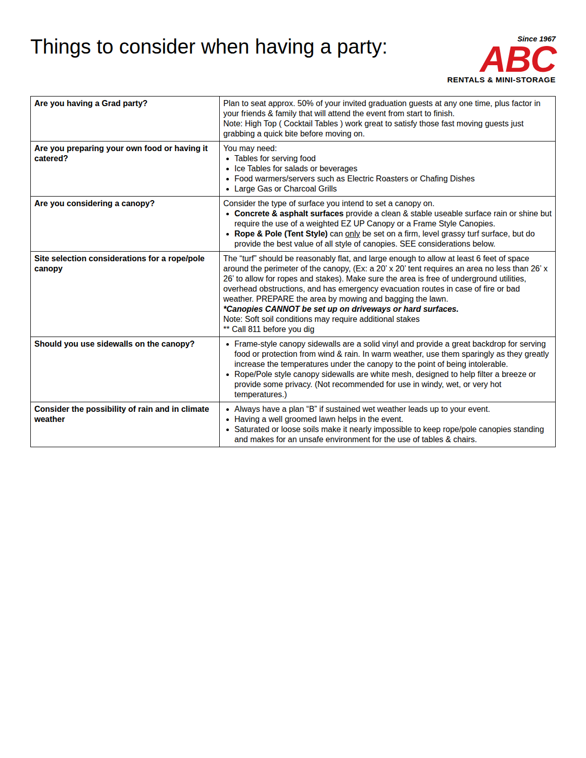Since 1967
ABC
RENTALS & MINI-STORAGE
Things to consider when having a party:
| Are you having a Grad party? | Plan to seat approx. 50% of your invited graduation guests at any one time, plus factor in your friends & family that will attend the event from start to finish. Note: High Top ( Cocktail Tables ) work great to satisfy those fast moving guests just grabbing a quick bite before moving on. |
| Are you preparing your own food or having it catered? | You may need: Tables for serving food Ice Tables for salads or beverages Food warmers/servers such as Electric Roasters or Chafing Dishes Large Gas or Charcoal Grills |
| Are you considering a canopy? | Consider the type of surface you intend to set a canopy on. Concrete & asphalt surfaces provide a clean & stable useable surface rain or shine but require the use of a weighted EZ UP Canopy or a Frame Style Canopies. Rope & Pole (Tent Style) can only be set on a firm, level grassy turf surface, but do provide the best value of all style of canopies. SEE considerations below. |
| Site selection considerations for a rope/pole canopy | The “turf” should be reasonably flat, and large enough to allow at least 6 feet of space around the perimeter of the canopy, (Ex: a 20’ x 20’ tent requires an area no less than 26’ x 26’ to allow for ropes and stakes). Make sure the area is free of underground utilities, overhead obstructions, and has emergency evacuation routes in case of fire or bad weather. PREPARE the area by mowing and bagging the lawn. *Canopies CANNOT be set up on driveways or hard surfaces. Note: Soft soil conditions may require additional stakes ** Call 811 before you dig |
| Should you use sidewalls on the canopy? | Frame-style canopy sidewalls are a solid vinyl and provide a great backdrop for serving food or protection from wind & rain. In warm weather, use them sparingly as they greatly increase the temperatures under the canopy to the point of being intolerable. Rope/Pole style canopy sidewalls are white mesh, designed to help filter a breeze or provide some privacy. (Not recommended for use in windy, wet, or very hot temperatures.) |
| Consider the possibility of rain and in climate weather | Always have a plan “B” if sustained wet weather leads up to your event. Having a well groomed lawn helps in the event. Saturated or loose soils make it nearly impossible to keep rope/pole canopies standing and makes for an unsafe environment for the use of tables & chairs. |